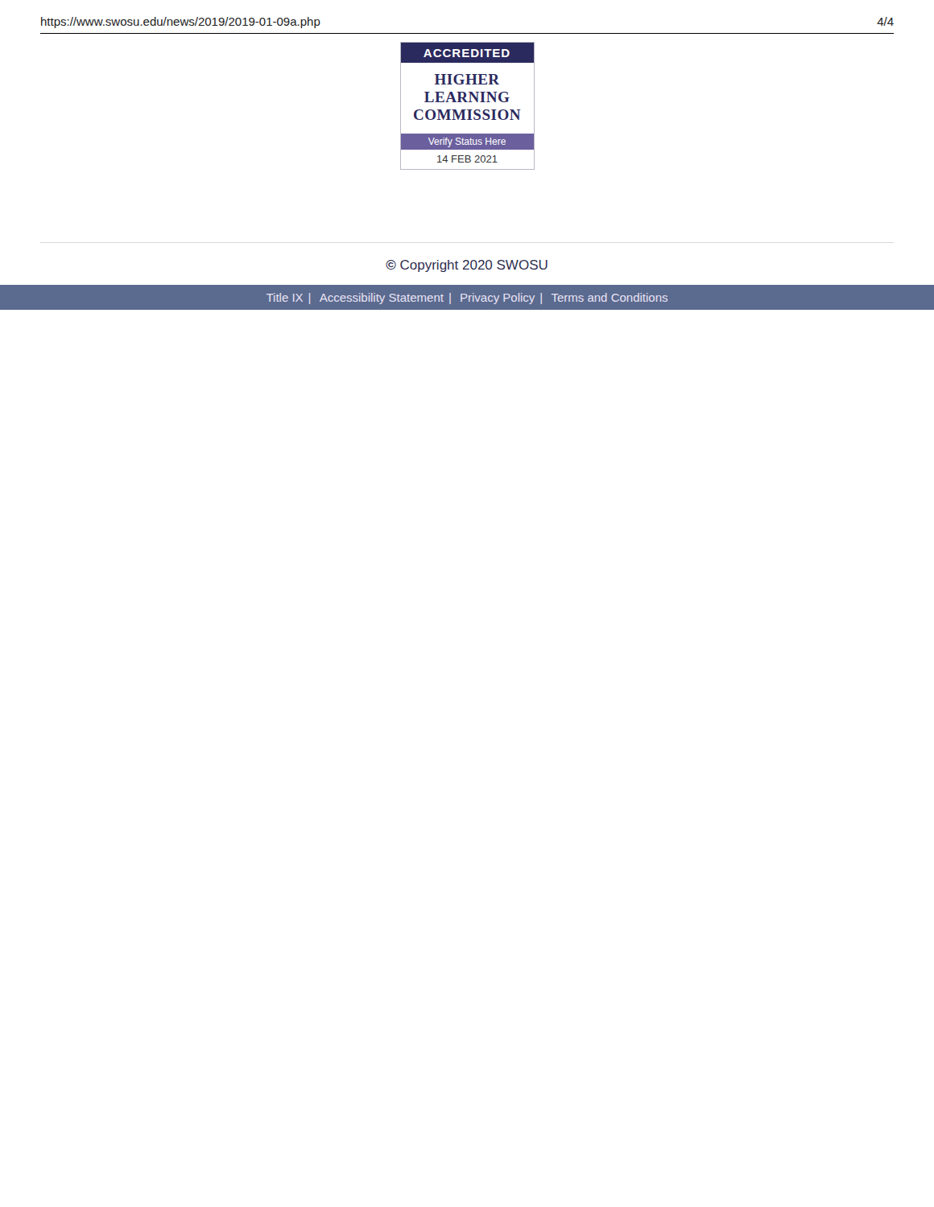https://www.swosu.edu/news/2019/2019-01-09a.php
4/4
ACCREDITED
HIGHER LEARNING COMMISSION
Verify Status Here
14 FEB 2021
© Copyright 2020 SWOSU
Title IX| Accessibility Statement| Privacy Policy| Terms and Conditions